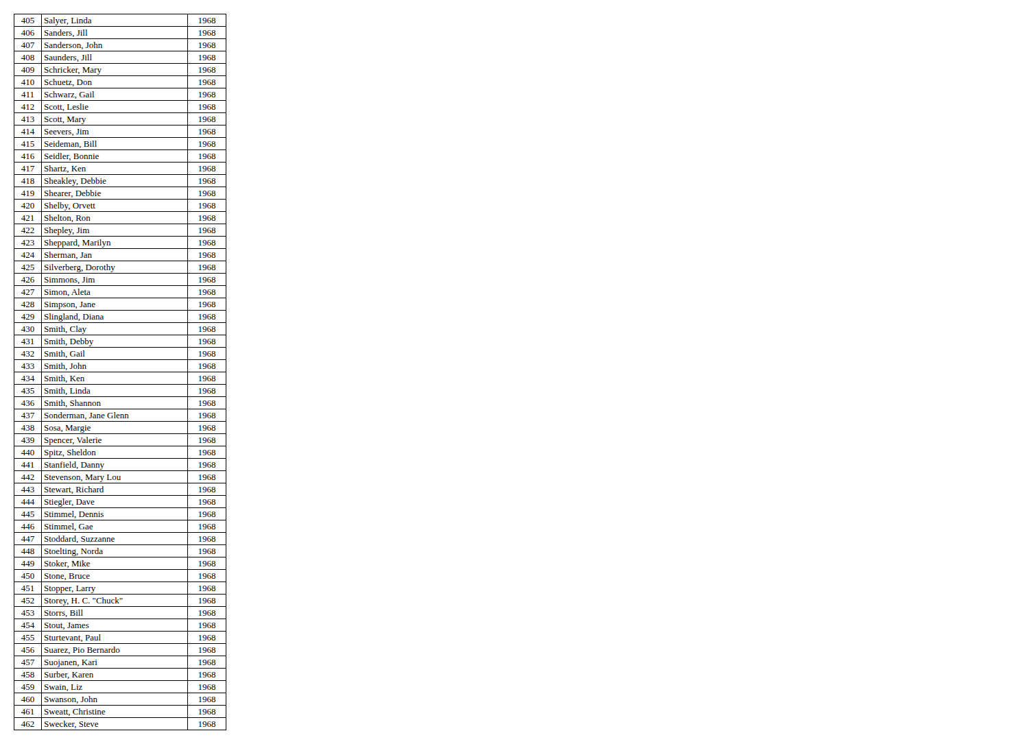| 405 | Salyer, Linda | 1968 |
| 406 | Sanders, Jill | 1968 |
| 407 | Sanderson, John | 1968 |
| 408 | Saunders, Jill | 1968 |
| 409 | Schricker, Mary | 1968 |
| 410 | Schuetz, Don | 1968 |
| 411 | Schwarz, Gail | 1968 |
| 412 | Scott, Leslie | 1968 |
| 413 | Scott, Mary | 1968 |
| 414 | Seevers, Jim | 1968 |
| 415 | Seideman, Bill | 1968 |
| 416 | Seidler, Bonnie | 1968 |
| 417 | Shartz, Ken | 1968 |
| 418 | Sheakley, Debbie | 1968 |
| 419 | Shearer, Debbie | 1968 |
| 420 | Shelby, Orvett | 1968 |
| 421 | Shelton, Ron | 1968 |
| 422 | Shepley, Jim | 1968 |
| 423 | Sheppard, Marilyn | 1968 |
| 424 | Sherman, Jan | 1968 |
| 425 | Silverberg, Dorothy | 1968 |
| 426 | Simmons, Jim | 1968 |
| 427 | Simon, Aleta | 1968 |
| 428 | Simpson, Jane | 1968 |
| 429 | Slingland, Diana | 1968 |
| 430 | Smith, Clay | 1968 |
| 431 | Smith, Debby | 1968 |
| 432 | Smith, Gail | 1968 |
| 433 | Smith, John | 1968 |
| 434 | Smith, Ken | 1968 |
| 435 | Smith, Linda | 1968 |
| 436 | Smith, Shannon | 1968 |
| 437 | Sonderman, Jane Glenn | 1968 |
| 438 | Sosa, Margie | 1968 |
| 439 | Spencer, Valerie | 1968 |
| 440 | Spitz, Sheldon | 1968 |
| 441 | Stanfield, Danny | 1968 |
| 442 | Stevenson, Mary Lou | 1968 |
| 443 | Stewart, Richard | 1968 |
| 444 | Stiegler, Dave | 1968 |
| 445 | Stimmel, Dennis | 1968 |
| 446 | Stimmel, Gae | 1968 |
| 447 | Stoddard, Suzzanne | 1968 |
| 448 | Stoelting, Norda | 1968 |
| 449 | Stoker, Mike | 1968 |
| 450 | Stone, Bruce | 1968 |
| 451 | Stopper, Larry | 1968 |
| 452 | Storey, H. C. "Chuck" | 1968 |
| 453 | Storrs, Bill | 1968 |
| 454 | Stout, James | 1968 |
| 455 | Sturtevant, Paul | 1968 |
| 456 | Suarez, Pio Bernardo | 1968 |
| 457 | Suojanen, Kari | 1968 |
| 458 | Surber, Karen | 1968 |
| 459 | Swain, Liz | 1968 |
| 460 | Swanson, John | 1968 |
| 461 | Sweatt, Christine | 1968 |
| 462 | Swecker, Steve | 1968 |